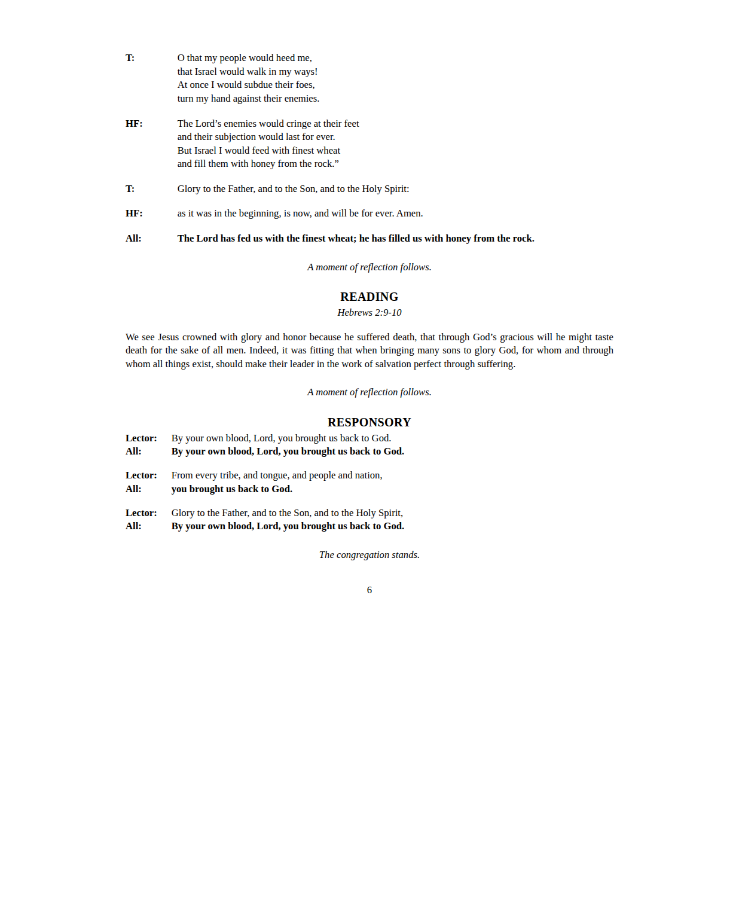T:
O that my people would heed me,
that Israel would walk in my ways!
At once I would subdue their foes,
turn my hand against their enemies.
HF:
The Lord’s enemies would cringe at their feet
and their subjection would last for ever.
But Israel I would feed with finest wheat
and fill them with honey from the rock.”
T:
Glory to the Father, and to the Son, and to the Holy Spirit:
HF:
as it was in the beginning, is now, and will be for ever. Amen.
All:
The Lord has fed us with the finest wheat; he has filled us with honey from the rock.
A moment of reflection follows.
READING
Hebrews 2:9-10
We see Jesus crowned with glory and honor because he suffered death, that through God’s gracious will he might taste death for the sake of all men. Indeed, it was fitting that when bringing many sons to glory God, for whom and through whom all things exist, should make their leader in the work of salvation perfect through suffering.
A moment of reflection follows.
RESPONSORY
Lector:
By your own blood, Lord, you brought us back to God.
All:
By your own blood, Lord, you brought us back to God.
Lector:
From every tribe, and tongue, and people and nation,
All:
you brought us back to God.
Lector:
Glory to the Father, and to the Son, and to the Holy Spirit,
All:
By your own blood, Lord, you brought us back to God.
The congregation stands.
6